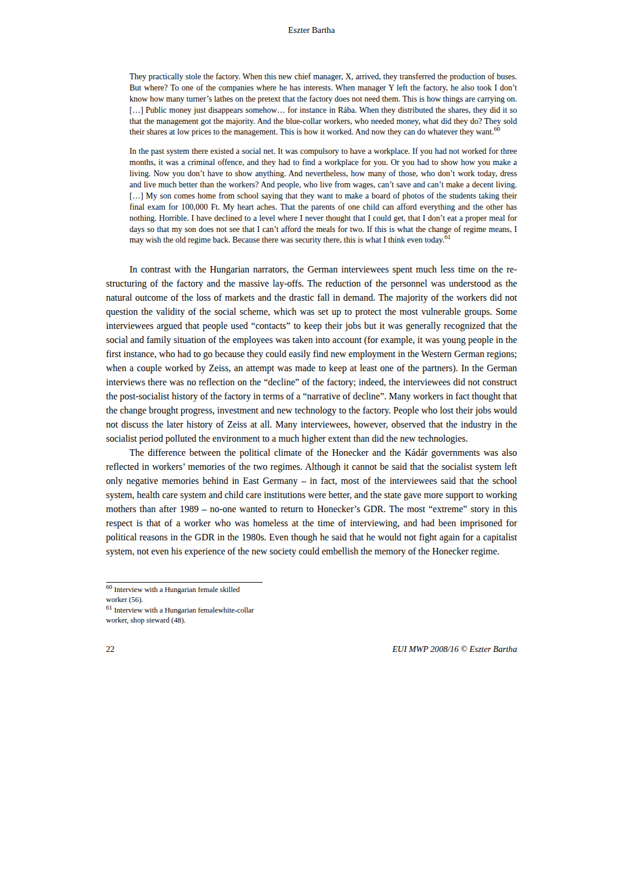Eszter Bartha
They practically stole the factory. When this new chief manager, X, arrived, they transferred the production of buses. But where? To one of the companies where he has interests. When manager Y left the factory, he also took I don’t know how many turner’s lathes on the pretext that the factory does not need them. This is how things are carrying on. […] Public money just disappears somehow… for instance in Rába. When they distributed the shares, they did it so that the management got the majority. And the blue-collar workers, who needed money, what did they do? They sold their shares at low prices to the management. This is how it worked. And now they can do whatever they want.60
In the past system there existed a social net. It was compulsory to have a workplace. If you had not worked for three months, it was a criminal offence, and they had to find a workplace for you. Or you had to show how you make a living. Now you don’t have to show anything. And nevertheless, how many of those, who don’t work today, dress and live much better than the workers? And people, who live from wages, can’t save and can’t make a decent living. […] My son comes home from school saying that they want to make a board of photos of the students taking their final exam for 100,000 Ft. My heart aches. That the parents of one child can afford everything and the other has nothing. Horrible. I have declined to a level where I never thought that I could get, that I don’t eat a proper meal for days so that my son does not see that I can’t afford the meals for two. If this is what the change of regime means, I may wish the old regime back. Because there was security there, this is what I think even today.61
In contrast with the Hungarian narrators, the German interviewees spent much less time on the re-structuring of the factory and the massive lay-offs. The reduction of the personnel was understood as the natural outcome of the loss of markets and the drastic fall in demand. The majority of the workers did not question the validity of the social scheme, which was set up to protect the most vulnerable groups. Some interviewees argued that people used “contacts” to keep their jobs but it was generally recognized that the social and family situation of the employees was taken into account (for example, it was young people in the first instance, who had to go because they could easily find new employment in the Western German regions; when a couple worked by Zeiss, an attempt was made to keep at least one of the partners). In the German interviews there was no reflection on the “decline” of the factory; indeed, the interviewees did not construct the post-socialist history of the factory in terms of a “narrative of decline”. Many workers in fact thought that the change brought progress, investment and new technology to the factory. People who lost their jobs would not discuss the later history of Zeiss at all. Many interviewees, however, observed that the industry in the socialist period polluted the environment to a much higher extent than did the new technologies.
The difference between the political climate of the Honecker and the Kádár governments was also reflected in workers’ memories of the two regimes. Although it cannot be said that the socialist system left only negative memories behind in East Germany – in fact, most of the interviewees said that the school system, health care system and child care institutions were better, and the state gave more support to working mothers than after 1989 – no-one wanted to return to Honecker’s GDR. The most “extreme” story in this respect is that of a worker who was homeless at the time of interviewing, and had been imprisoned for political reasons in the GDR in the 1980s. Even though he said that he would not fight again for a capitalist system, not even his experience of the new society could embellish the memory of the Honecker regime.
60 Interview with a Hungarian female skilled worker (56).
61 Interview with a Hungarian femalewhite-collar worker, shop steward (48).
22 EUI MWP 2008/16 © Eszter Bartha